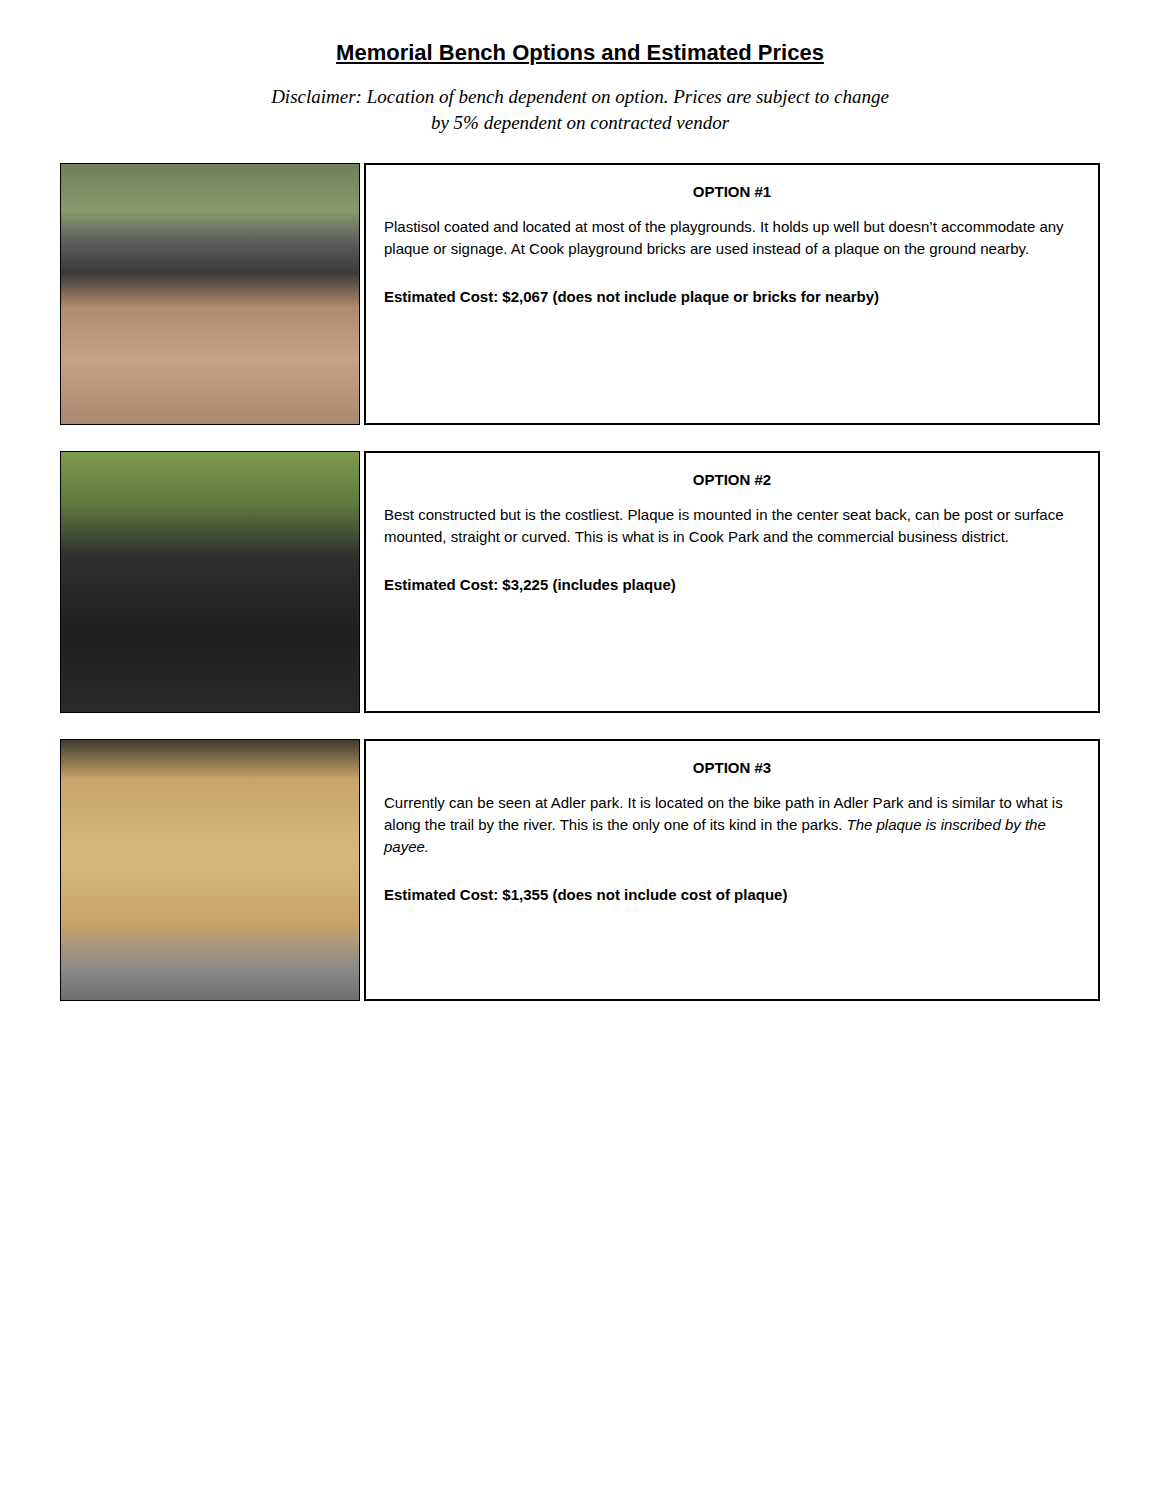Memorial Bench Options and Estimated Prices
Disclaimer: Location of bench dependent on option. Prices are subject to change
by 5% dependent on contracted vendor
OPTION #1
Plastisol coated and located at most of the playgrounds. It holds up well but doesn’t accommodate any plaque or signage. At Cook playground bricks are used instead of a plaque on the ground nearby.
Estimated Cost: $2,067 (does not include plaque or bricks for nearby)
OPTION #2
Best constructed but is the costliest. Plaque is mounted in the center seat back, can be post or surface mounted, straight or curved. This is what is in Cook Park and the commercial business district.
Estimated Cost: $3,225 (includes plaque)
OPTION #3
Currently can be seen at Adler park. It is located on the bike path in Adler Park and is similar to what is along the trail by the river. This is the only one of its kind in the parks. The plaque is inscribed by the payee.
Estimated Cost: $1,355 (does not include cost of plaque)